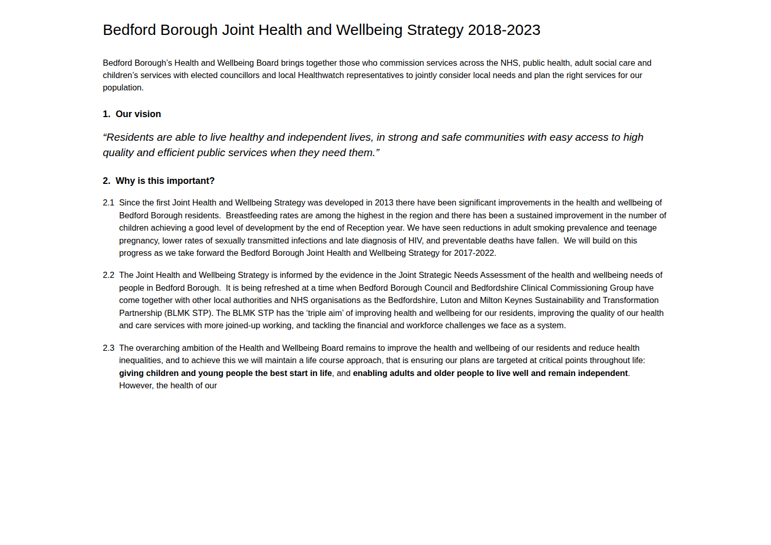Bedford Borough Joint Health and Wellbeing Strategy 2018-2023
Bedford Borough’s Health and Wellbeing Board brings together those who commission services across the NHS, public health, adult social care and children’s services with elected councillors and local Healthwatch representatives to jointly consider local needs and plan the right services for our population.
1. Our vision
“Residents are able to live healthy and independent lives, in strong and safe communities with easy access to high quality and efficient public services when they need them.”
2. Why is this important?
2.1 Since the first Joint Health and Wellbeing Strategy was developed in 2013 there have been significant improvements in the health and wellbeing of Bedford Borough residents. Breastfeeding rates are among the highest in the region and there has been a sustained improvement in the number of children achieving a good level of development by the end of Reception year. We have seen reductions in adult smoking prevalence and teenage pregnancy, lower rates of sexually transmitted infections and late diagnosis of HIV, and preventable deaths have fallen. We will build on this progress as we take forward the Bedford Borough Joint Health and Wellbeing Strategy for 2017-2022.
2.2 The Joint Health and Wellbeing Strategy is informed by the evidence in the Joint Strategic Needs Assessment of the health and wellbeing needs of people in Bedford Borough. It is being refreshed at a time when Bedford Borough Council and Bedfordshire Clinical Commissioning Group have come together with other local authorities and NHS organisations as the Bedfordshire, Luton and Milton Keynes Sustainability and Transformation Partnership (BLMK STP). The BLMK STP has the ‘triple aim’ of improving health and wellbeing for our residents, improving the quality of our health and care services with more joined-up working, and tackling the financial and workforce challenges we face as a system.
2.3 The overarching ambition of the Health and Wellbeing Board remains to improve the health and wellbeing of our residents and reduce health inequalities, and to achieve this we will maintain a life course approach, that is ensuring our plans are targeted at critical points throughout life: giving children and young people the best start in life, and enabling adults and older people to live well and remain independent. However, the health of our